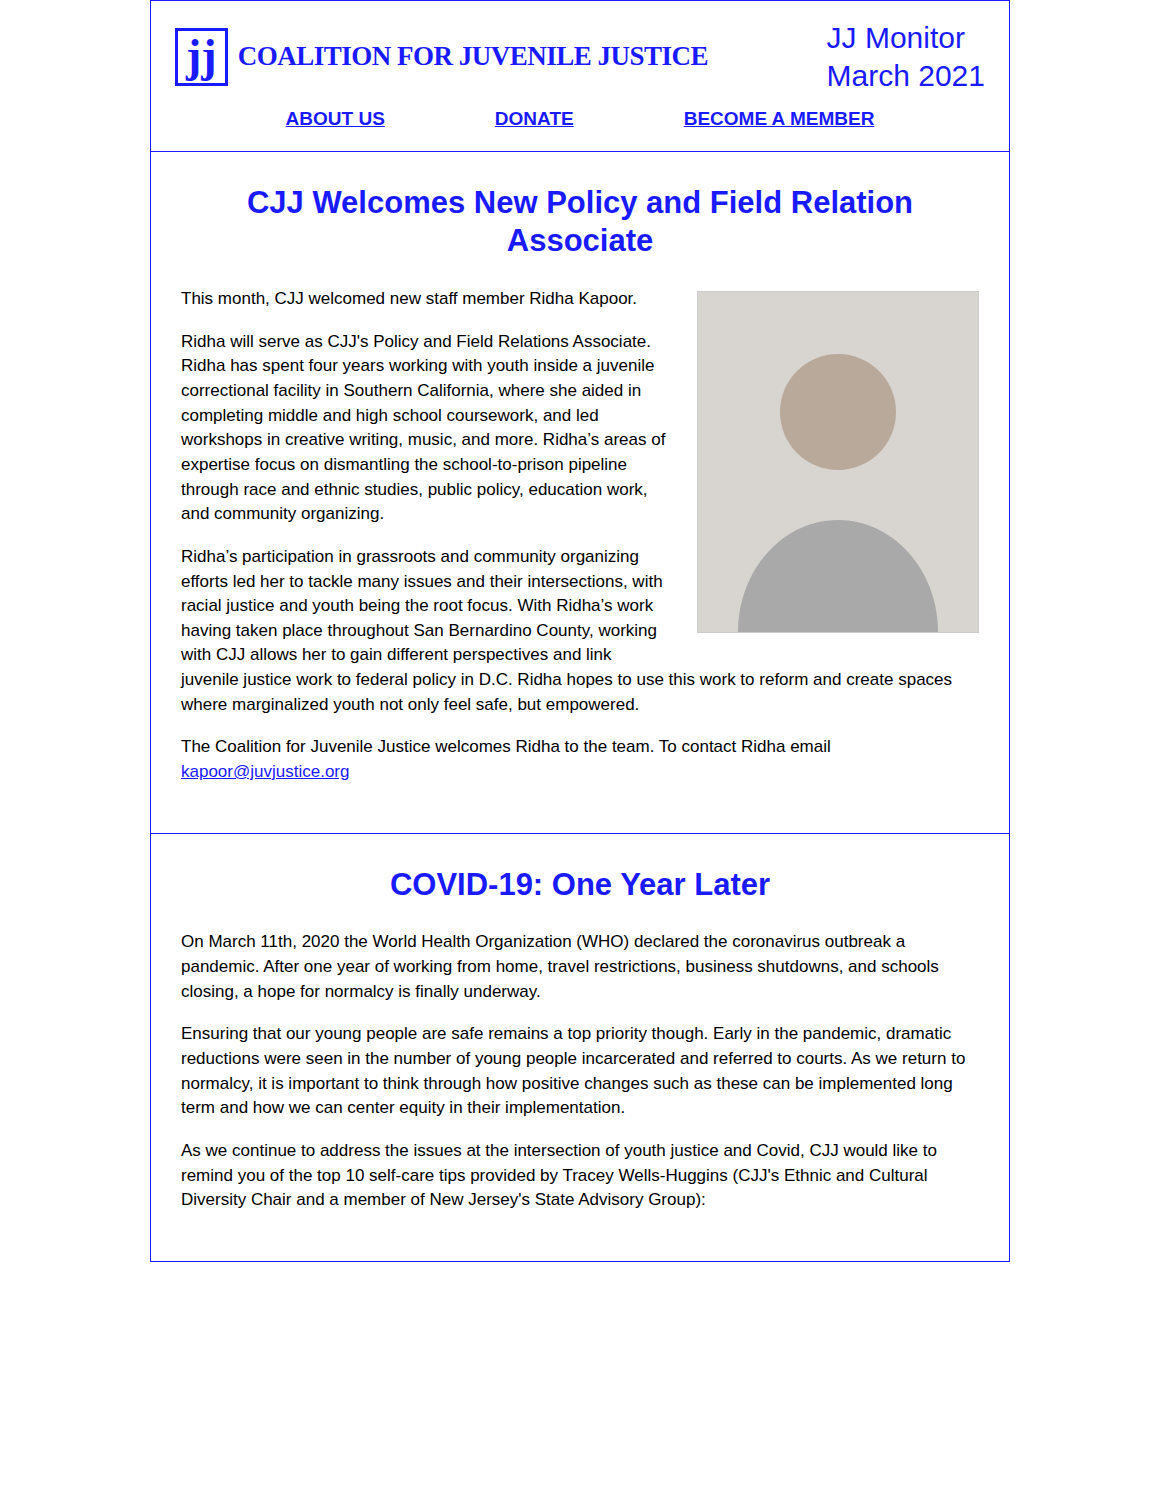jj
COALITION FOR JUVENILE JUSTICE
JJ Monitor
March 2021
ABOUT US
DONATE
BECOME A MEMBER
CJJ Welcomes New Policy and Field Relation Associate
This month, CJJ welcomed new staff member Ridha Kapoor.
Ridha will serve as CJJ's Policy and Field Relations Associate. Ridha has spent four years working with youth inside a juvenile correctional facility in Southern California, where she aided in completing middle and high school coursework, and led workshops in creative writing, music, and more. Ridha’s areas of expertise focus on dismantling the school-to-prison pipeline through race and ethnic studies, public policy, education work, and community organizing.
Ridha’s participation in grassroots and community organizing efforts led her to tackle many issues and their intersections, with racial justice and youth being the root focus. With Ridha’s work having taken place throughout San Bernardino County, working with CJJ allows her to gain different perspectives and link juvenile justice work to federal policy in D.C. Ridha hopes to use this work to reform and create spaces where marginalized youth not only feel safe, but empowered.
The Coalition for Juvenile Justice welcomes Ridha to the team. To contact Ridha email kapoor@juvjustice.org
COVID-19: One Year Later
On March 11th, 2020 the World Health Organization (WHO) declared the coronavirus outbreak a pandemic. After one year of working from home, travel restrictions, business shutdowns, and schools closing, a hope for normalcy is finally underway.
Ensuring that our young people are safe remains a top priority though. Early in the pandemic, dramatic reductions were seen in the number of young people incarcerated and referred to courts. As we return to normalcy, it is important to think through how positive changes such as these can be implemented long term and how we can center equity in their implementation.
As we continue to address the issues at the intersection of youth justice and Covid, CJJ would like to remind you of the top 10 self-care tips provided by Tracey Wells-Huggins (CJJ's Ethnic and Cultural Diversity Chair and a member of New Jersey's State Advisory Group):